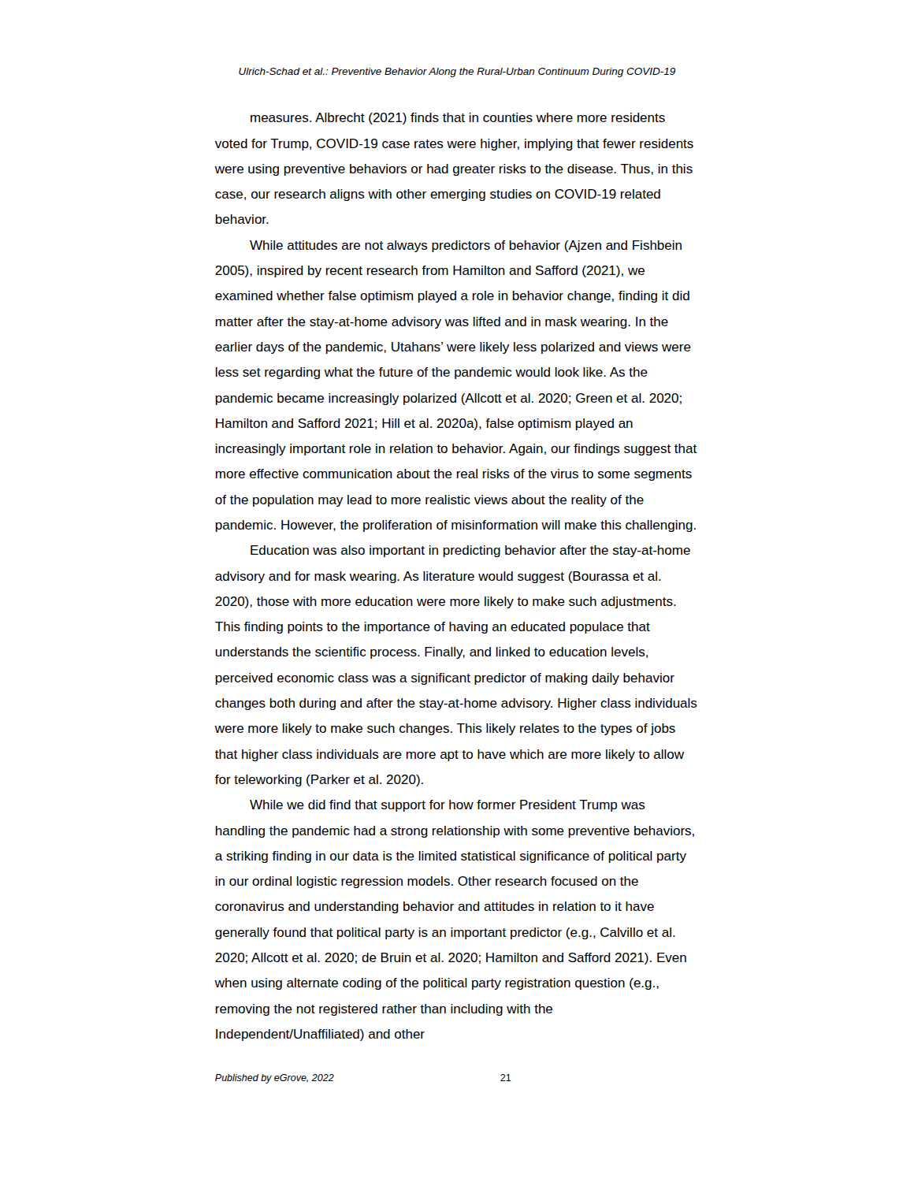Ulrich-Schad et al.: Preventive Behavior Along the Rural-Urban Continuum During COVID-19
measures. Albrecht (2021) finds that in counties where more residents voted for Trump, COVID-19 case rates were higher, implying that fewer residents were using preventive behaviors or had greater risks to the disease. Thus, in this case, our research aligns with other emerging studies on COVID-19 related behavior.
While attitudes are not always predictors of behavior (Ajzen and Fishbein 2005), inspired by recent research from Hamilton and Safford (2021), we examined whether false optimism played a role in behavior change, finding it did matter after the stay-at-home advisory was lifted and in mask wearing. In the earlier days of the pandemic, Utahans’ were likely less polarized and views were less set regarding what the future of the pandemic would look like. As the pandemic became increasingly polarized (Allcott et al. 2020; Green et al. 2020; Hamilton and Safford 2021; Hill et al. 2020a), false optimism played an increasingly important role in relation to behavior. Again, our findings suggest that more effective communication about the real risks of the virus to some segments of the population may lead to more realistic views about the reality of the pandemic. However, the proliferation of misinformation will make this challenging.
Education was also important in predicting behavior after the stay-at-home advisory and for mask wearing. As literature would suggest (Bourassa et al. 2020), those with more education were more likely to make such adjustments. This finding points to the importance of having an educated populace that understands the scientific process. Finally, and linked to education levels, perceived economic class was a significant predictor of making daily behavior changes both during and after the stay-at-home advisory. Higher class individuals were more likely to make such changes. This likely relates to the types of jobs that higher class individuals are more apt to have which are more likely to allow for teleworking (Parker et al. 2020).
While we did find that support for how former President Trump was handling the pandemic had a strong relationship with some preventive behaviors, a striking finding in our data is the limited statistical significance of political party in our ordinal logistic regression models. Other research focused on the coronavirus and understanding behavior and attitudes in relation to it have generally found that political party is an important predictor (e.g., Calvillo et al. 2020; Allcott et al. 2020; de Bruin et al. 2020; Hamilton and Safford 2021). Even when using alternate coding of the political party registration question (e.g., removing the not registered rather than including with the Independent/Unaffiliated) and other
Published by eGrove, 2022
21